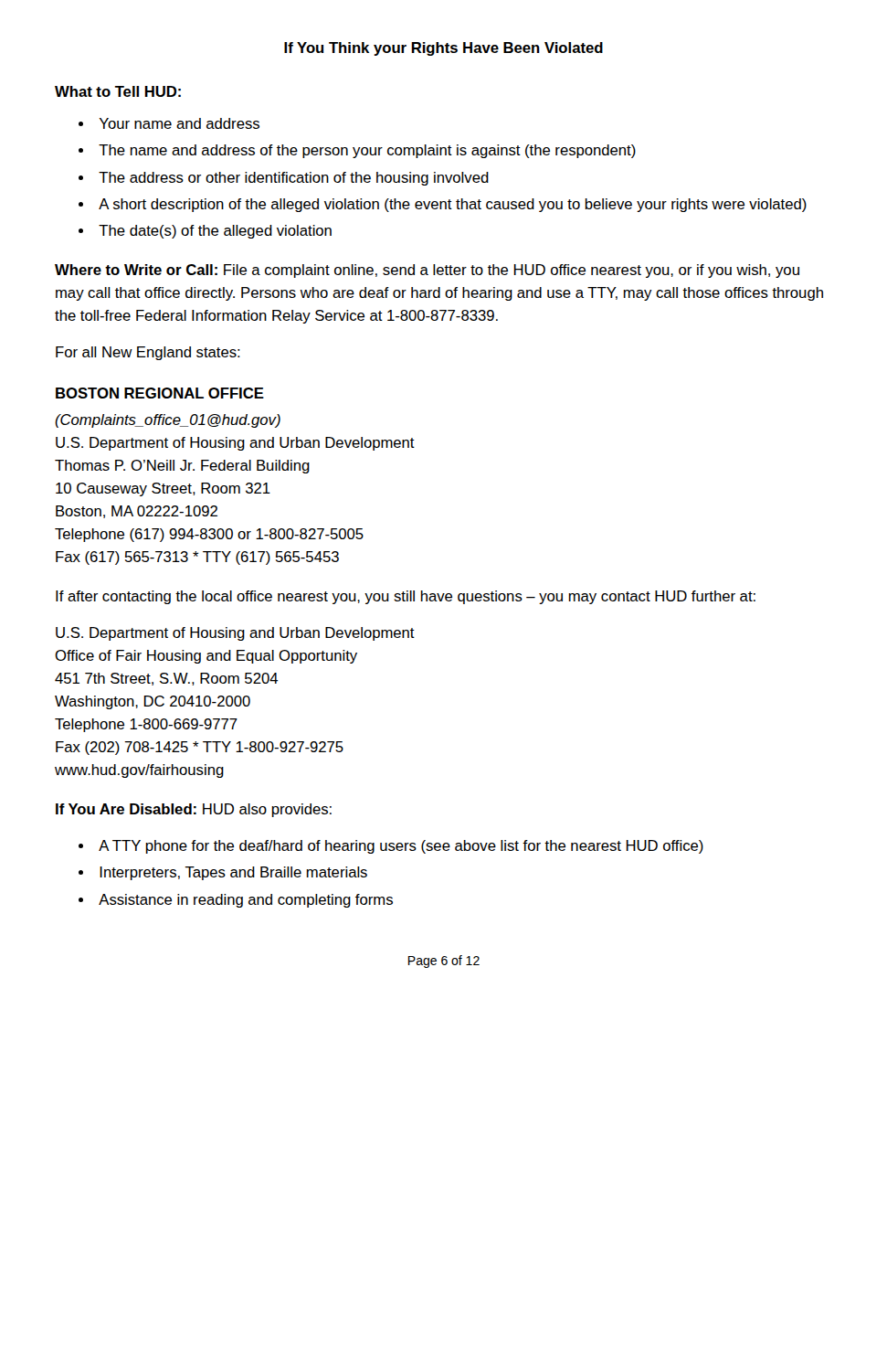If You Think your Rights Have Been Violated
What to Tell HUD:
Your name and address
The name and address of the person your complaint is against (the respondent)
The address or other identification of the housing involved
A short description of the alleged violation (the event that caused you to believe your rights were violated)
The date(s) of the alleged violation
Where to Write or Call: File a complaint online, send a letter to the HUD office nearest you, or if you wish, you may call that office directly. Persons who are deaf or hard of hearing and use a TTY, may call those offices through the toll-free Federal Information Relay Service at 1-800-877-8339.
For all New England states:
BOSTON REGIONAL OFFICE
(Complaints_office_01@hud.gov)
U.S. Department of Housing and Urban Development
Thomas P. O’Neill Jr. Federal Building
10 Causeway Street, Room 321
Boston, MA 02222-1092
Telephone (617) 994-8300 or 1-800-827-5005
Fax (617) 565-7313 * TTY (617) 565-5453
If after contacting the local office nearest you, you still have questions – you may contact HUD further at:
U.S. Department of Housing and Urban Development
Office of Fair Housing and Equal Opportunity
451 7th Street, S.W., Room 5204
Washington, DC 20410-2000
Telephone 1-800-669-9777
Fax (202) 708-1425 * TTY 1-800-927-9275
www.hud.gov/fairhousing
If You Are Disabled: HUD also provides:
A TTY phone for the deaf/hard of hearing users (see above list for the nearest HUD office)
Interpreters, Tapes and Braille materials
Assistance in reading and completing forms
Page 6 of 12